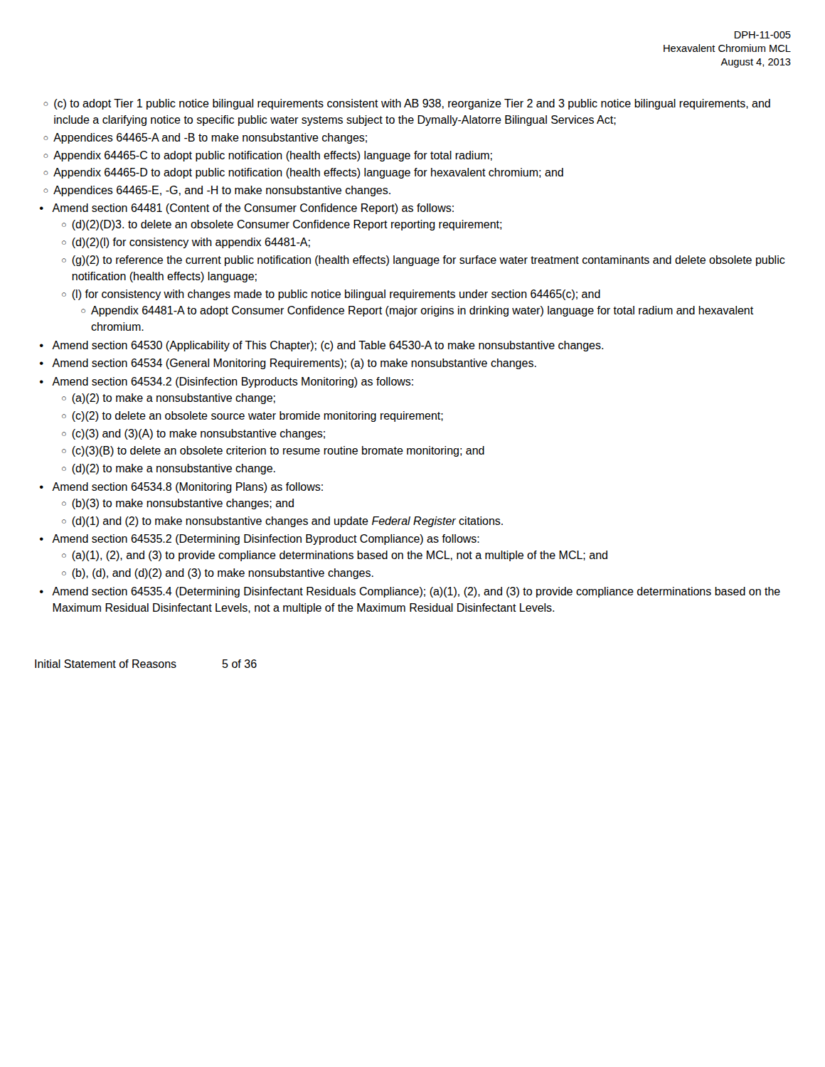DPH-11-005
Hexavalent Chromium MCL
August 4, 2013
(c) to adopt Tier 1 public notice bilingual requirements consistent with AB 938, reorganize Tier 2 and 3 public notice bilingual requirements, and include a clarifying notice to specific public water systems subject to the Dymally-Alatorre Bilingual Services Act;
Appendices 64465-A and -B to make nonsubstantive changes;
Appendix 64465-C to adopt public notification (health effects) language for total radium;
Appendix 64465-D to adopt public notification (health effects) language for hexavalent chromium; and
Appendices 64465-E, -G, and -H to make nonsubstantive changes.
Amend section 64481 (Content of the Consumer Confidence Report) as follows:
(d)(2)(D)3. to delete an obsolete Consumer Confidence Report reporting requirement;
(d)(2)(l) for consistency with appendix 64481-A;
(g)(2) to reference the current public notification (health effects) language for surface water treatment contaminants and delete obsolete public notification (health effects) language;
(l) for consistency with changes made to public notice bilingual requirements under section 64465(c); and
Appendix 64481-A to adopt Consumer Confidence Report (major origins in drinking water) language for total radium and hexavalent chromium.
Amend section 64530 (Applicability of This Chapter); (c) and Table 64530-A to make nonsubstantive changes.
Amend section 64534 (General Monitoring Requirements); (a) to make nonsubstantive changes.
Amend section 64534.2 (Disinfection Byproducts Monitoring) as follows:
(a)(2) to make a nonsubstantive change;
(c)(2) to delete an obsolete source water bromide monitoring requirement;
(c)(3) and (3)(A) to make nonsubstantive changes;
(c)(3)(B) to delete an obsolete criterion to resume routine bromate monitoring; and
(d)(2) to make a nonsubstantive change.
Amend section 64534.8 (Monitoring Plans) as follows:
(b)(3) to make nonsubstantive changes; and
(d)(1) and (2) to make nonsubstantive changes and update Federal Register citations.
Amend section 64535.2 (Determining Disinfection Byproduct Compliance) as follows:
(a)(1), (2), and (3) to provide compliance determinations based on the MCL, not a multiple of the MCL; and
(b), (d), and (d)(2) and (3) to make nonsubstantive changes.
Amend section 64535.4 (Determining Disinfectant Residuals Compliance); (a)(1), (2), and (3) to provide compliance determinations based on the Maximum Residual Disinfectant Levels, not a multiple of the Maximum Residual Disinfectant Levels.
Initial Statement of Reasons 5 of 36